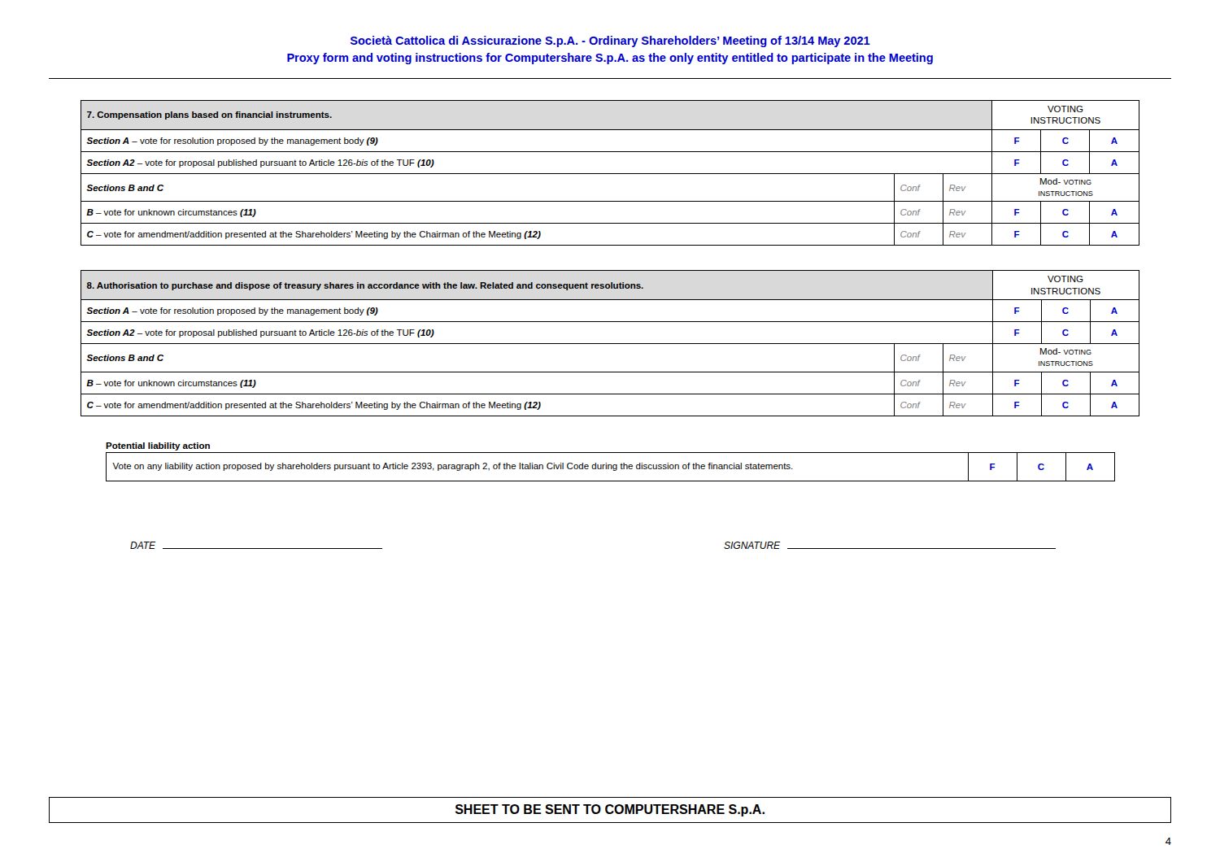Società Cattolica di Assicurazione S.p.A. - Ordinary Shareholders’ Meeting of 13/14 May 2021
Proxy form and voting instructions for Computershare S.p.A. as the only entity entitled to participate in the Meeting
| 7. Compensation plans based on financial instruments. | VOTING INSTRUCTIONS |
| Section A – vote for resolution proposed by the management body (9) | F | C | A |
| Section A2 – vote for proposal published pursuant to Article 126- bis of the TUF (10) | F | C | A |
| Sections B and C | Conf | Rev | Mod- VOTING INSTRUCTIONS |
| B – vote for unknown circumstances (11) | Conf | Rev | F | C | A |
| C – vote for amendment/addition presented at the Shareholders’ Meeting by the Chairman of the Meeting (12) | Conf | Rev | F | C | A |
| 8. Authorisation to purchase and dispose of treasury shares in accordance with the law. Related and consequent resolutions. | VOTING INSTRUCTIONS |
| Section A – vote for resolution proposed by the management body (9) | F | C | A |
| Section A2 – vote for proposal published pursuant to Article 126- bis of the TUF (10) | F | C | A |
| Sections B and C | Conf | Rev | Mod- VOTING INSTRUCTIONS |
| B – vote for unknown circumstances (11) | Conf | Rev | F | C | A |
| C – vote for amendment/addition presented at the Shareholders’ Meeting by the Chairman of the Meeting (12) | Conf | Rev | F | C | A |
Potential liability action
| Vote on any liability action proposed by shareholders pursuant to Article 2393, paragraph 2, of the Italian Civil Code during the discussion of the financial statements. | F | C | A |
DATE
SIGNATURE
SHEET TO BE SENT TO COMPUTERSHARE S.p.A.
4